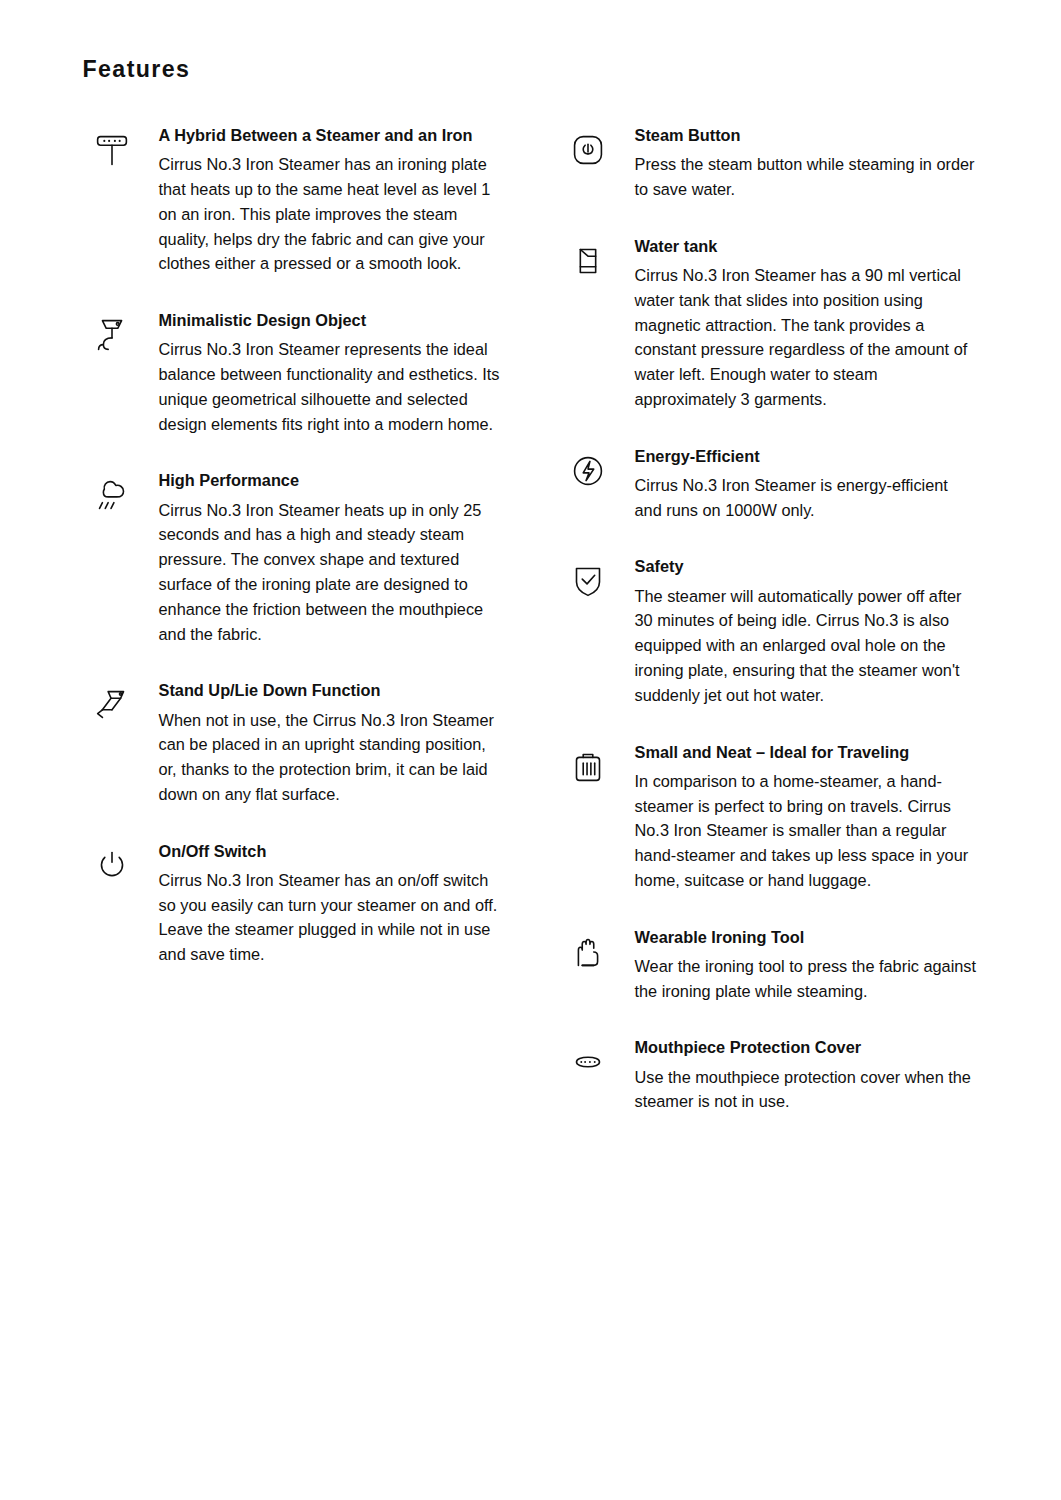Features
A Hybrid Between a Steamer and an Iron
Cirrus No.3 Iron Steamer has an ironing plate that heats up to the same heat level as level 1 on an iron. This plate improves the steam quality, helps dry the fabric and can give your clothes either a pressed or a smooth look.
Minimalistic Design Object
Cirrus No.3 Iron Steamer represents the ideal balance between functionality and esthetics. Its unique geometrical silhouette and selected design elements fits right into a modern home.
High Performance
Cirrus No.3 Iron Steamer heats up in only 25 seconds and has a high and steady steam pressure. The convex shape and textured surface of the ironing plate are designed to enhance the friction between the mouthpiece and the fabric.
Stand Up/Lie Down Function
When not in use, the Cirrus No.3 Iron Steamer can be placed in an upright standing position, or, thanks to the protection brim, it can be laid down on any flat surface.
On/Off Switch
Cirrus No.3 Iron Steamer has an on/off switch so you easily can turn your steamer on and off. Leave the steamer plugged in while not in use and save time.
Steam Button
Press the steam button while steaming in order to save water.
Water tank
Cirrus No.3 Iron Steamer has a 90 ml vertical water tank that slides into position using magnetic attraction. The tank provides a constant pressure regardless of the amount of water left. Enough water to steam approximately 3 garments.
Energy-Efficient
Cirrus No.3 Iron Steamer is energy-efficient and runs on 1000W only.
Safety
The steamer will automatically power off after 30 minutes of being idle. Cirrus No.3 is also equipped with an enlarged oval hole on the ironing plate, ensuring that the steamer won't suddenly jet out hot water.
Small and Neat – Ideal for Traveling
In comparison to a home-steamer, a hand-steamer is perfect to bring on travels. Cirrus No.3 Iron Steamer is smaller than a regular hand-steamer and takes up less space in your home, suitcase or hand luggage.
Wearable Ironing Tool
Wear the ironing tool to press the fabric against the ironing plate while steaming.
Mouthpiece Protection Cover
Use the mouthpiece protection cover when the steamer is not in use.